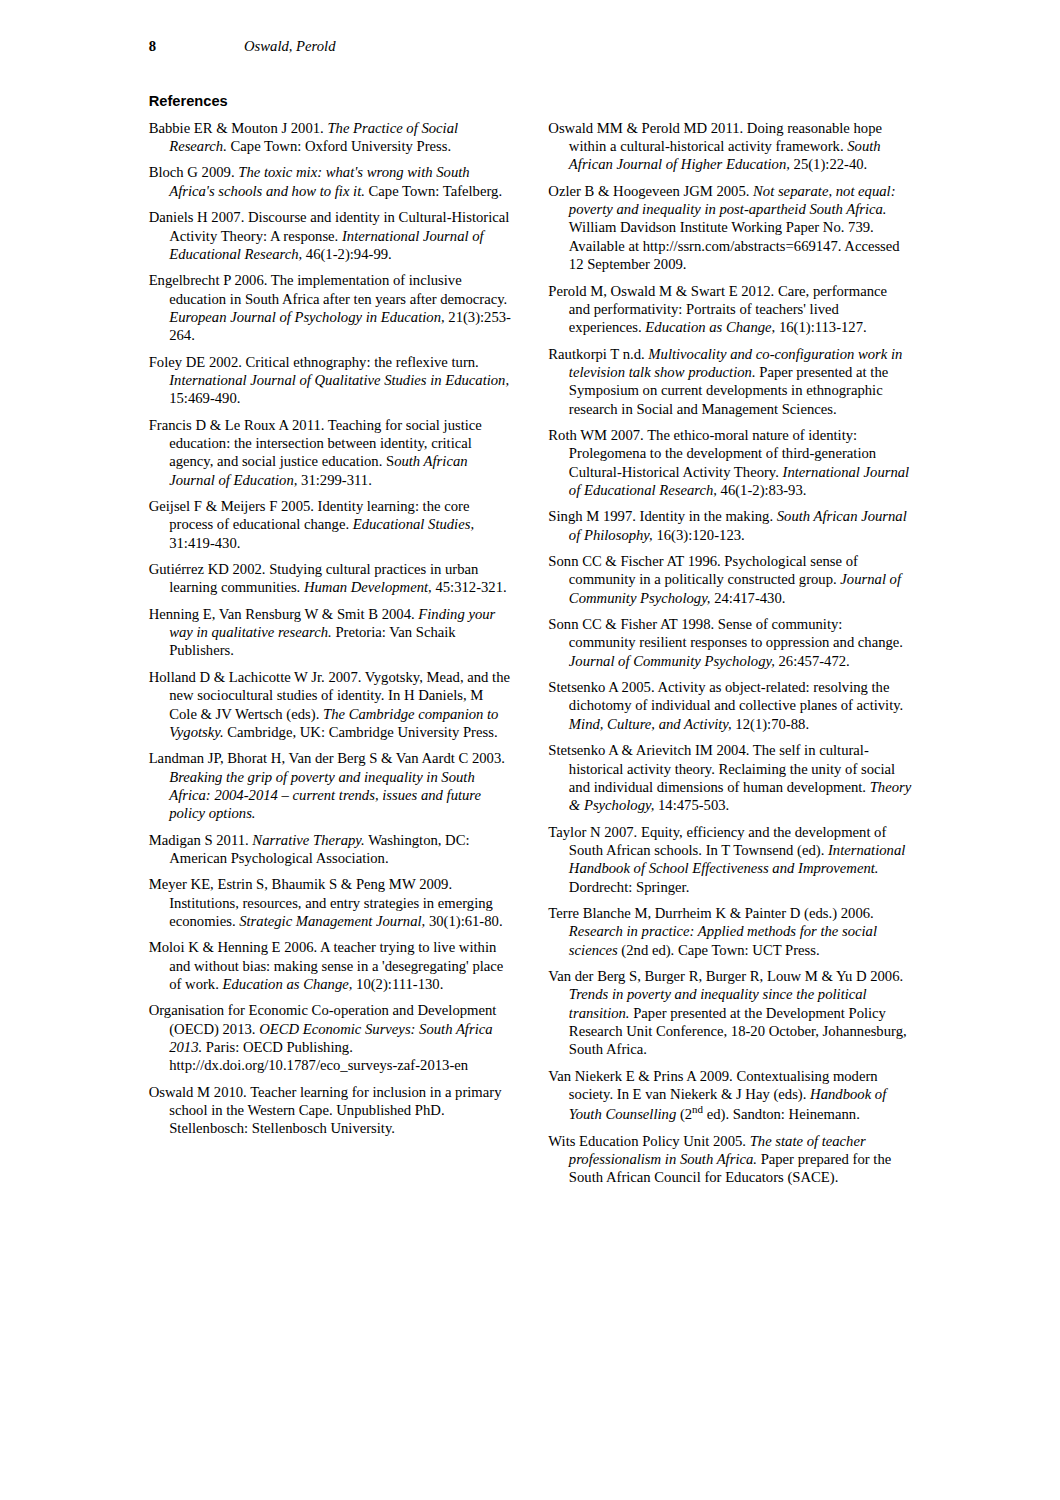8 Oswald, Perold
References
Babbie ER & Mouton J 2001. The Practice of Social Research. Cape Town: Oxford University Press.
Bloch G 2009. The toxic mix: what's wrong with South Africa's schools and how to fix it. Cape Town: Tafelberg.
Daniels H 2007. Discourse and identity in Cultural-Historical Activity Theory: A response. International Journal of Educational Research, 46(1-2):94-99.
Engelbrecht P 2006. The implementation of inclusive education in South Africa after ten years after democracy. European Journal of Psychology in Education, 21(3):253-264.
Foley DE 2002. Critical ethnography: the reflexive turn. International Journal of Qualitative Studies in Education, 15:469-490.
Francis D & Le Roux A 2011. Teaching for social justice education: the intersection between identity, critical agency, and social justice education. South African Journal of Education, 31:299-311.
Geijsel F & Meijers F 2005. Identity learning: the core process of educational change. Educational Studies, 31:419-430.
Gutiérrez KD 2002. Studying cultural practices in urban learning communities. Human Development, 45:312-321.
Henning E, Van Rensburg W & Smit B 2004. Finding your way in qualitative research. Pretoria: Van Schaik Publishers.
Holland D & Lachicotte W Jr. 2007. Vygotsky, Mead, and the new sociocultural studies of identity. In H Daniels, M Cole & JV Wertsch (eds). The Cambridge companion to Vygotsky. Cambridge, UK: Cambridge University Press.
Landman JP, Bhorat H, Van der Berg S & Van Aardt C 2003. Breaking the grip of poverty and inequality in South Africa: 2004-2014 – current trends, issues and future policy options.
Madigan S 2011. Narrative Therapy. Washington, DC: American Psychological Association.
Meyer KE, Estrin S, Bhaumik S & Peng MW 2009. Institutions, resources, and entry strategies in emerging economies. Strategic Management Journal, 30(1):61-80.
Moloi K & Henning E 2006. A teacher trying to live within and without bias: making sense in a 'desegregating' place of work. Education as Change, 10(2):111-130.
Organisation for Economic Co-operation and Development (OECD) 2013. OECD Economic Surveys: South Africa 2013. Paris: OECD Publishing. http://dx.doi.org/10.1787/eco_surveys-zaf-2013-en
Oswald M 2010. Teacher learning for inclusion in a primary school in the Western Cape. Unpublished PhD. Stellenbosch: Stellenbosch University.
Oswald MM & Perold MD 2011. Doing reasonable hope within a cultural-historical activity framework. South African Journal of Higher Education, 25(1):22-40.
Ozler B & Hoogeveen JGM 2005. Not separate, not equal: poverty and inequality in post-apartheid South Africa. William Davidson Institute Working Paper No. 739. Available at http://ssrn.com/abstracts=669147. Accessed 12 September 2009.
Perold M, Oswald M & Swart E 2012. Care, performance and performativity: Portraits of teachers' lived experiences. Education as Change, 16(1):113-127.
Rautkorpi T n.d. Multivocality and co-configuration work in television talk show production. Paper presented at the Symposium on current developments in ethnographic research in Social and Management Sciences.
Roth WM 2007. The ethico-moral nature of identity: Prolegomena to the development of third-generation Cultural-Historical Activity Theory. International Journal of Educational Research, 46(1-2):83-93.
Singh M 1997. Identity in the making. South African Journal of Philosophy, 16(3):120-123.
Sonn CC & Fischer AT 1996. Psychological sense of community in a politically constructed group. Journal of Community Psychology, 24:417-430.
Sonn CC & Fisher AT 1998. Sense of community: community resilient responses to oppression and change. Journal of Community Psychology, 26:457-472.
Stetsenko A 2005. Activity as object-related: resolving the dichotomy of individual and collective planes of activity. Mind, Culture, and Activity, 12(1):70-88.
Stetsenko A & Arievitch IM 2004. The self in cultural-historical activity theory. Reclaiming the unity of social and individual dimensions of human development. Theory & Psychology, 14:475-503.
Taylor N 2007. Equity, efficiency and the development of South African schools. In T Townsend (ed). International Handbook of School Effectiveness and Improvement. Dordrecht: Springer.
Terre Blanche M, Durrheim K & Painter D (eds.) 2006. Research in practice: Applied methods for the social sciences (2nd ed). Cape Town: UCT Press.
Van der Berg S, Burger R, Burger R, Louw M & Yu D 2006. Trends in poverty and inequality since the political transition. Paper presented at the Development Policy Research Unit Conference, 18-20 October, Johannesburg, South Africa.
Van Niekerk E & Prins A 2009. Contextualising modern society. In E van Niekerk & J Hay (eds). Handbook of Youth Counselling (2nd ed). Sandton: Heinemann.
Wits Education Policy Unit 2005. The state of teacher professionalism in South Africa. Paper prepared for the South African Council for Educators (SACE).